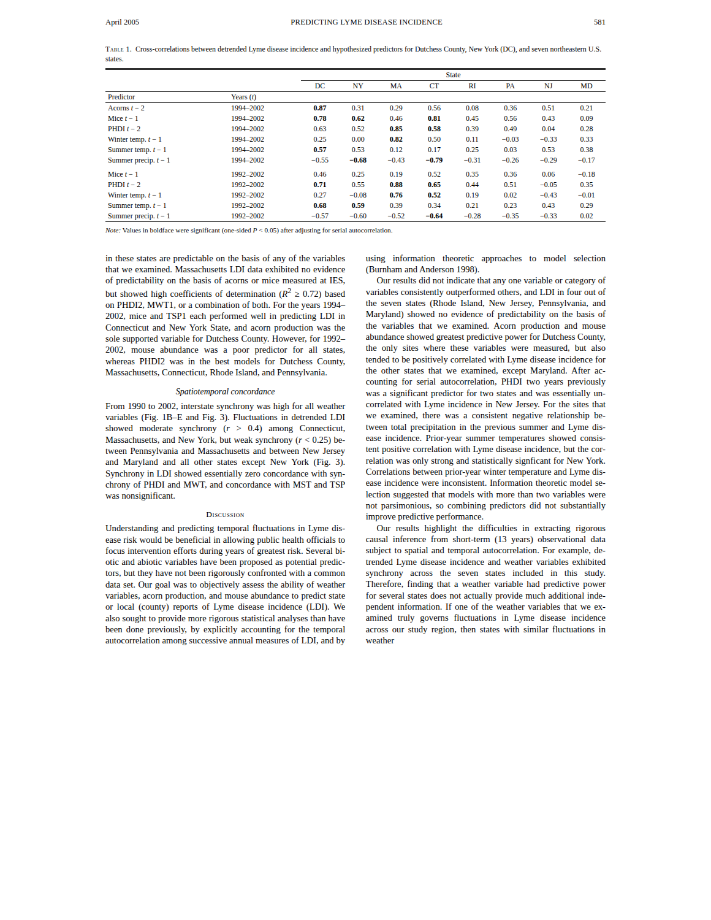April 2005 Predicting Lyme Disease Incidence 581
Table 1. Cross-correlations between detrended Lyme disease incidence and hypothesized predictors for Dutchess County, New York (DC), and seven northeastern U.S. states.
| | | State |
| --- | --- | --- |
| DC | NY | MA | CT | RI | PA | NJ | MD |
| Predictor | Years ( t ) |
| Predictor | Years ( t ) | |
| Acorns t − 2 | 1994–2002 | 0.87 | 0.31 | 0.29 | 0.56 | 0.08 | 0.36 | 0.51 | 0.21 |
| Mice t − 1 | 1994–2002 | 0.78 | 0.62 | 0.46 | 0.81 | 0.45 | 0.56 | 0.43 | 0.09 |
| PHDI t − 2 | 1994–2002 | 0.63 | 0.52 | 0.85 | 0.58 | 0.39 | 0.49 | 0.04 | 0.28 |
| Winter temp. t − 1 | 1994–2002 | 0.25 | 0.00 | 0.82 | 0.50 | 0.11 | −0.03 | −0.33 | 0.33 |
| Summer temp. t − 1 | 1994–2002 | 0.57 | 0.53 | 0.12 | 0.17 | 0.25 | 0.03 | 0.53 | 0.38 |
| Summer precip. t − 1 | 1994–2002 | −0.55 | −0.68 | −0.43 | −0.79 | −0.31 | −0.26 | −0.29 | −0.17 |
| Mice t − 1 | 1992–2002 | 0.46 | 0.25 | 0.19 | 0.52 | 0.35 | 0.36 | 0.06 | −0.18 |
| PHDI t − 2 | 1992–2002 | 0.71 | 0.55 | 0.88 | 0.65 | 0.44 | 0.51 | −0.05 | 0.35 |
| Winter temp. t − 1 | 1992–2002 | 0.27 | −0.08 | 0.76 | 0.52 | 0.19 | 0.02 | −0.43 | −0.01 |
| Summer temp. t − 1 | 1992–2002 | 0.68 | 0.59 | 0.39 | 0.34 | 0.21 | 0.23 | 0.43 | 0.29 |
| Summer precip. t − 1 | 1992–2002 | −0.57 | −0.60 | −0.52 | −0.64 | −0.28 | −0.35 | −0.33 | 0.02 |
Note: Values in boldface were significant (one-sided P < 0.05) after adjusting for serial autocorrelation.
in these states are predictable on the basis of any of the variables that we examined. Massachusetts LDI data exhibited no evidence of predictability on the basis of acorns or mice measured at IES, but showed high coefficients of determination (R2 ≥ 0.72) based on PHDI2, MWT1, or a combination of both. For the years 1994–2002, mice and TSP1 each performed well in predicting LDI in Connecticut and New York State, and acorn production was the sole supported variable for Dutchess County. However, for 1992–2002, mouse abundance was a poor predictor for all states, whereas PHDI2 was in the best models for Dutchess County, Massachusetts, Connecticut, Rhode Island, and Pennsylvania.
Spatiotemporal concordance
From 1990 to 2002, interstate synchrony was high for all weather variables (Fig. 1B–E and Fig. 3). Fluctuations in detrended LDI showed moderate synchrony (r > 0.4) among Connecticut, Massachusetts, and New York, but weak synchrony (r < 0.25) between Pennsylvania and Massachusetts and between New Jersey and Maryland and all other states except New York (Fig. 3). Synchrony in LDI showed essentially zero concordance with synchrony of PHDI and MWT, and concordance with MST and TSP was nonsignificant.
Discussion
Understanding and predicting temporal fluctuations in Lyme disease risk would be beneficial in allowing public health officials to focus intervention efforts during years of greatest risk. Several biotic and abiotic variables have been proposed as potential predictors, but they have not been rigorously confronted with a common data set. Our goal was to objectively assess the ability of weather variables, acorn production, and mouse abundance to predict state or local (county) reports of Lyme disease incidence (LDI). We also sought to provide more rigorous statistical analyses than have been done previously, by explicitly accounting for the temporal autocorrelation among successive annual measures of LDI, and by using information theoretic approaches to model selection (Burnham and Anderson 1998).
Our results did not indicate that any one variable or category of variables consistently outperformed others, and LDI in four out of the seven states (Rhode Island, New Jersey, Pennsylvania, and Maryland) showed no evidence of predictability on the basis of the variables that we examined. Acorn production and mouse abundance showed greatest predictive power for Dutchess County, the only sites where these variables were measured, but also tended to be positively correlated with Lyme disease incidence for the other states that we examined, except Maryland. After accounting for serial autocorrelation, PHDI two years previously was a significant predictor for two states and was essentially uncorrelated with Lyme incidence in New Jersey. For the sites that we examined, there was a consistent negative relationship between total precipitation in the previous summer and Lyme disease incidence. Prior-year summer temperatures showed consistent positive correlation with Lyme disease incidence, but the correlation was only strong and statistically signficant for New York. Correlations between prior-year winter temperature and Lyme disease incidence were inconsistent. Information theoretic model selection suggested that models with more than two variables were not parsimonious, so combining predictors did not substantially improve predictive performance.
Our results highlight the difficulties in extracting rigorous causal inference from short-term (13 years) observational data subject to spatial and temporal autocorrelation. For example, detrended Lyme disease incidence and weather variables exhibited synchrony across the seven states included in this study. Therefore, finding that a weather variable had predictive power for several states does not actually provide much additional independent information. If one of the weather variables that we examined truly governs fluctuations in Lyme disease incidence across our study region, then states with similar fluctuations in weather